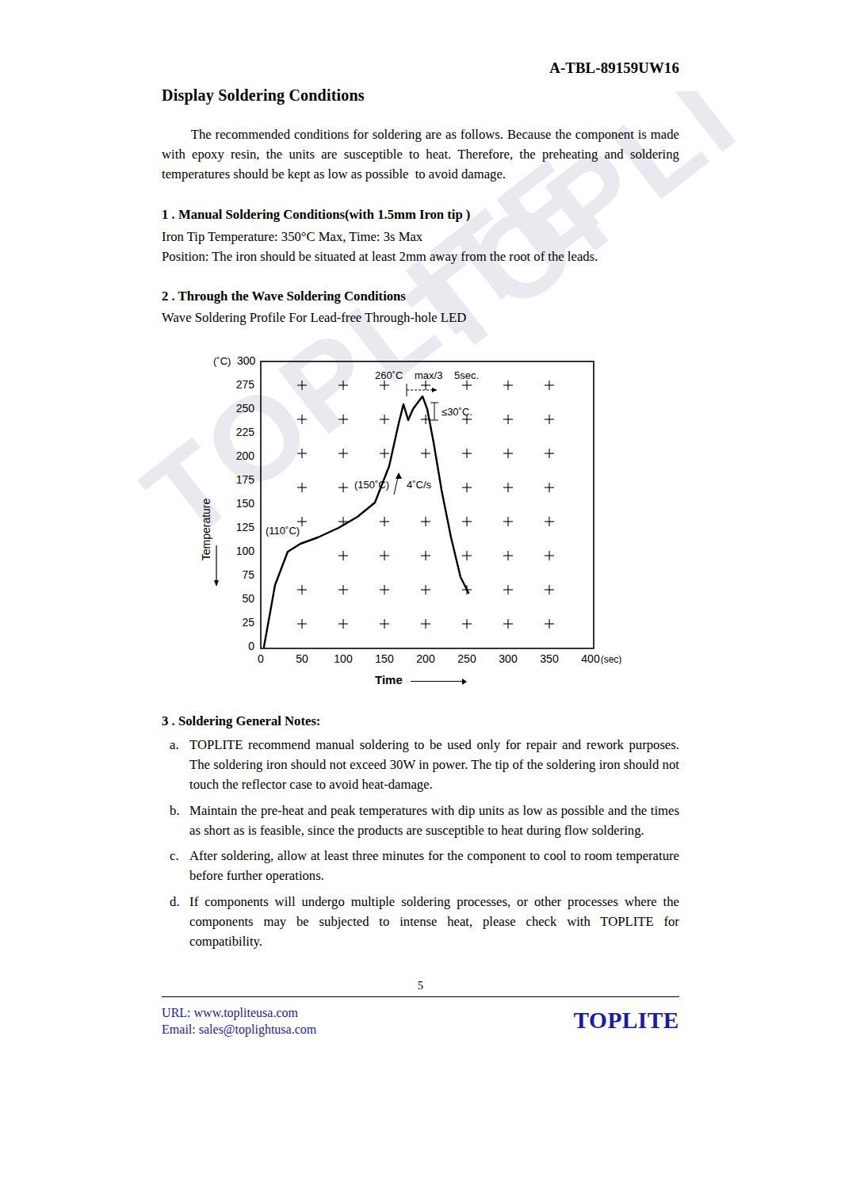TOPLITE TOPLITE
A-TBL-89159UW16
Display Soldering Conditions
The recommended conditions for soldering are as follows. Because the component is made with epoxy resin, the units are susceptible to heat. Therefore, the preheating and soldering temperatures should be kept as low as possible to avoid damage.
1 . Manual Soldering Conditions(with 1.5mm Iron tip )
Iron Tip Temperature: 350°C Max, Time: 3s Max
Position: The iron should be situated at least 2mm away from the root of the leads.
2 . Through the Wave Soldering Conditions
Wave Soldering Profile For Lead-free Through-hole LED
(˚C) 300 275 250 225 200 175 150 125 100 75 50 25 0 Temperature 260˚C max/3 5sec. ≤30˚C. (150˚C) 4˚C/s (110˚C) 0 50 100 150 200 250 300 350 400 (sec)
Time
3 . Soldering General Notes:
a. TOPLITE recommend manual soldering to be used only for repair and rework purposes. The soldering iron should not exceed 30W in power. The tip of the soldering iron should not touch the reflector case to avoid heat-damage.
b. Maintain the pre-heat and peak temperatures with dip units as low as possible and the times as short as is feasible, since the products are susceptible to heat during flow soldering.
c. After soldering, allow at least three minutes for the component to cool to room temperature before further operations.
d. If components will undergo multiple soldering processes, or other processes where the components may be subjected to intense heat, please check with TOPLITE for compatibility.
5
URL: www.topliteusa.com
Email: sales@toplightusa.com
TOPLITE